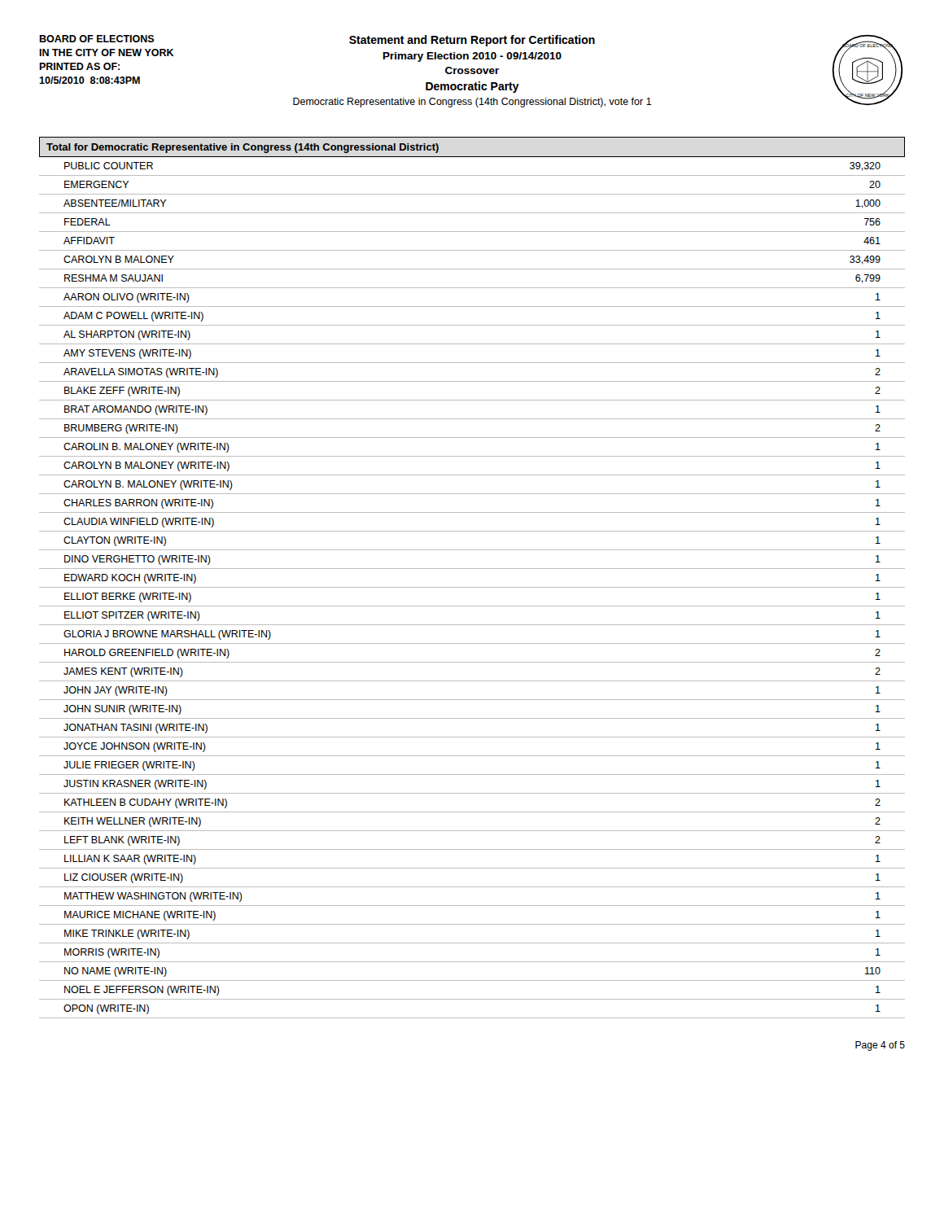BOARD OF ELECTIONS
IN THE CITY OF NEW YORK
PRINTED AS OF:
10/5/2010 8:08:43PM
Statement and Return Report for Certification
Primary Election 2010 - 09/14/2010
Crossover
Democratic Party
Democratic Representative in Congress (14th Congressional District), vote for 1
BOARD OF ELECTIONS CITY OF NEW YORK
Total for Democratic Representative in Congress (14th Congressional District)
| PUBLIC COUNTER | 39,320 |
| EMERGENCY | 20 |
| ABSENTEE/MILITARY | 1,000 |
| FEDERAL | 756 |
| AFFIDAVIT | 461 |
| CAROLYN B MALONEY | 33,499 |
| RESHMA M SAUJANI | 6,799 |
| AARON OLIVO (WRITE-IN) | 1 |
| ADAM C POWELL (WRITE-IN) | 1 |
| AL SHARPTON (WRITE-IN) | 1 |
| AMY STEVENS (WRITE-IN) | 1 |
| ARAVELLA SIMOTAS (WRITE-IN) | 2 |
| BLAKE ZEFF (WRITE-IN) | 2 |
| BRAT AROMANDO (WRITE-IN) | 1 |
| BRUMBERG (WRITE-IN) | 2 |
| CAROLIN B. MALONEY (WRITE-IN) | 1 |
| CAROLYN B MALONEY (WRITE-IN) | 1 |
| CAROLYN B. MALONEY (WRITE-IN) | 1 |
| CHARLES BARRON (WRITE-IN) | 1 |
| CLAUDIA WINFIELD (WRITE-IN) | 1 |
| CLAYTON (WRITE-IN) | 1 |
| DINO VERGHETTO (WRITE-IN) | 1 |
| EDWARD KOCH (WRITE-IN) | 1 |
| ELLIOT BERKE (WRITE-IN) | 1 |
| ELLIOT SPITZER (WRITE-IN) | 1 |
| GLORIA J BROWNE MARSHALL (WRITE-IN) | 1 |
| HAROLD GREENFIELD (WRITE-IN) | 2 |
| JAMES KENT (WRITE-IN) | 2 |
| JOHN JAY (WRITE-IN) | 1 |
| JOHN SUNIR (WRITE-IN) | 1 |
| JONATHAN TASINI (WRITE-IN) | 1 |
| JOYCE JOHNSON (WRITE-IN) | 1 |
| JULIE FRIEGER (WRITE-IN) | 1 |
| JUSTIN KRASNER (WRITE-IN) | 1 |
| KATHLEEN B CUDAHY (WRITE-IN) | 2 |
| KEITH WELLNER (WRITE-IN) | 2 |
| LEFT BLANK (WRITE-IN) | 2 |
| LILLIAN K SAAR (WRITE-IN) | 1 |
| LIZ CIOUSER (WRITE-IN) | 1 |
| MATTHEW WASHINGTON (WRITE-IN) | 1 |
| MAURICE MICHANE (WRITE-IN) | 1 |
| MIKE TRINKLE (WRITE-IN) | 1 |
| MORRIS (WRITE-IN) | 1 |
| NO NAME (WRITE-IN) | 110 |
| NOEL E JEFFERSON (WRITE-IN) | 1 |
| OPON (WRITE-IN) | 1 |
Page 4 of 5